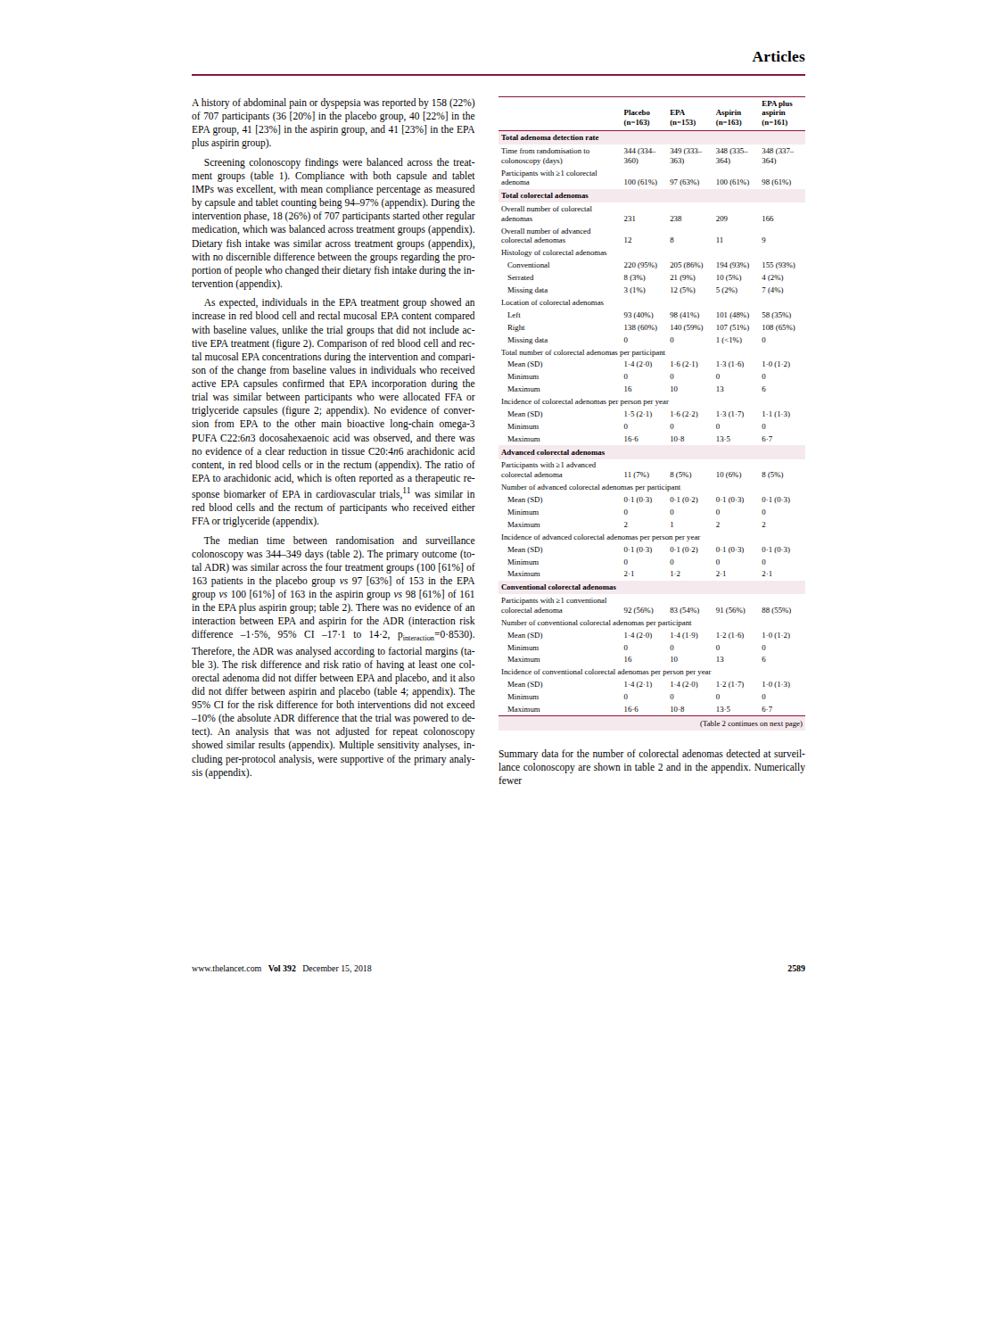Articles
A history of abdominal pain or dyspepsia was reported by 158 (22%) of 707 participants (36 [20%] in the placebo group, 40 [22%] in the EPA group, 41 [23%] in the aspirin group, and 41 [23%] in the EPA plus aspirin group).
Screening colonoscopy findings were balanced across the treatment groups (table 1). Compliance with both capsule and tablet IMPs was excellent, with mean compliance percentage as measured by capsule and tablet counting being 94–97% (appendix). During the intervention phase, 18 (26%) of 707 participants started other regular medication, which was balanced across treatment groups (appendix). Dietary fish intake was similar across treatment groups (appendix), with no discernible difference between the groups regarding the proportion of people who changed their dietary fish intake during the intervention (appendix).
As expected, individuals in the EPA treatment group showed an increase in red blood cell and rectal mucosal EPA content compared with baseline values, unlike the trial groups that did not include active EPA treatment (figure 2). Comparison of red blood cell and rectal mucosal EPA concentrations during the intervention and comparison of the change from baseline values in individuals who received active EPA capsules confirmed that EPA incorporation during the trial was similar between participants who were allocated FFA or triglyceride capsules (figure 2; appendix). No evidence of conversion from EPA to the other main bioactive long-chain omega-3 PUFA C22:6n3 docosahexaenoic acid was observed, and there was no evidence of a clear reduction in tissue C20:4n6 arachidonic acid content, in red blood cells or in the rectum (appendix). The ratio of EPA to arachidonic acid, which is often reported as a therapeutic response biomarker of EPA in cardiovascular trials,11 was similar in red blood cells and the rectum of participants who received either FFA or triglyceride (appendix).
The median time between randomisation and surveillance colonoscopy was 344–349 days (table 2). The primary outcome (total ADR) was similar across the four treatment groups (100 [61%] of 163 patients in the placebo group vs 97 [63%] of 153 in the EPA group vs 100 [61%] of 163 in the aspirin group vs 98 [61%] of 161 in the EPA plus aspirin group; table 2). There was no evidence of an interaction between EPA and aspirin for the ADR (interaction risk difference –1·5%, 95% CI –17·1 to 14·2, pinteraction=0·8530). Therefore, the ADR was analysed according to factorial margins (table 3). The risk difference and risk ratio of having at least one colorectal adenoma did not differ between EPA and placebo, and it also did not differ between aspirin and placebo (table 4; appendix). The 95% CI for the risk difference for both interventions did not exceed –10% (the absolute ADR difference that the trial was powered to detect). An analysis that was not adjusted for repeat colonoscopy showed similar results (appendix). Multiple sensitivity analyses, including per-protocol analysis, were supportive of the primary analysis (appendix).
| | Placebo (n=163) | EPA (n=153) | Aspirin (n=163) | EPA plus aspirin (n=161) |
| --- | --- | --- | --- | --- |
| Total adenoma detection rate |
| Time from randomisation to colonoscopy (days) | 344 (334–360) | 349 (333–363) | 348 (335–364) | 348 (337–364) |
| Participants with ≥1 colorectal adenoma | 100 (61%) | 97 (63%) | 100 (61%) | 98 (61%) |
| Total colorectal adenomas |
| Overall number of colorectal adenomas | 231 | 238 | 209 | 166 |
| Overall number of advanced colorectal adenomas | 12 | 8 | 11 | 9 |
| Histology of colorectal adenomas |
| Conventional | 220 (95%) | 205 (86%) | 194 (93%) | 155 (93%) |
| Serrated | 8 (3%) | 21 (9%) | 10 (5%) | 4 (2%) |
| Missing data | 3 (1%) | 12 (5%) | 5 (2%) | 7 (4%) |
| Location of colorectal adenomas |
| Left | 93 (40%) | 98 (41%) | 101 (48%) | 58 (35%) |
| Right | 138 (60%) | 140 (59%) | 107 (51%) | 108 (65%) |
| Missing data | 0 | 0 | 1 (<1%) | 0 |
| Total number of colorectal adenomas per participant |
| Mean (SD) | 1·4 (2·0) | 1·6 (2·1) | 1·3 (1·6) | 1·0 (1·2) |
| Minimum | 0 | 0 | 0 | 0 |
| Maximum | 16 | 10 | 13 | 6 |
| Incidence of colorectal adenomas per person per year |
| Mean (SD) | 1·5 (2·1) | 1·6 (2·2) | 1·3 (1·7) | 1·1 (1·3) |
| Minimum | 0 | 0 | 0 | 0 |
| Maximum | 16·6 | 10·8 | 13·5 | 6·7 |
| Advanced colorectal adenomas |
| Participants with ≥1 advanced colorectal adenoma | 11 (7%) | 8 (5%) | 10 (6%) | 8 (5%) |
| Number of advanced colorectal adenomas per participant |
| Mean (SD) | 0·1 (0·3) | 0·1 (0·2) | 0·1 (0·3) | 0·1 (0·3) |
| Minimum | 0 | 0 | 0 | 0 |
| Maximum | 2 | 1 | 2 | 2 |
| Incidence of advanced colorectal adenomas per person per year |
| Mean (SD) | 0·1 (0·3) | 0·1 (0·2) | 0·1 (0·3) | 0·1 (0·3) |
| Minimum | 0 | 0 | 0 | 0 |
| Maximum | 2·1 | 1·2 | 2·1 | 2·1 |
| Conventional colorectal adenomas |
| Participants with ≥1 conventional colorectal adenoma | 92 (56%) | 83 (54%) | 91 (56%) | 88 (55%) |
| Number of conventional colorectal adenomas per participant |
| Mean (SD) | 1·4 (2·0) | 1·4 (1·9) | 1·2 (1·6) | 1·0 (1·2) |
| Minimum | 0 | 0 | 0 | 0 |
| Maximum | 16 | 10 | 13 | 6 |
| Incidence of conventional colorectal adenomas per person per year |
| Mean (SD) | 1·4 (2·1) | 1·4 (2·0) | 1·2 (1·7) | 1·0 (1·3) |
| Minimum | 0 | 0 | 0 | 0 |
| Maximum | 16·6 | 10·8 | 13·5 | 6·7 |
| (Table 2 continues on next page) |
Summary data for the number of colorectal adenomas detected at surveillance colonoscopy are shown in table 2 and in the appendix. Numerically fewer
www.thelancet.com Vol 392 December 15, 2018
2589